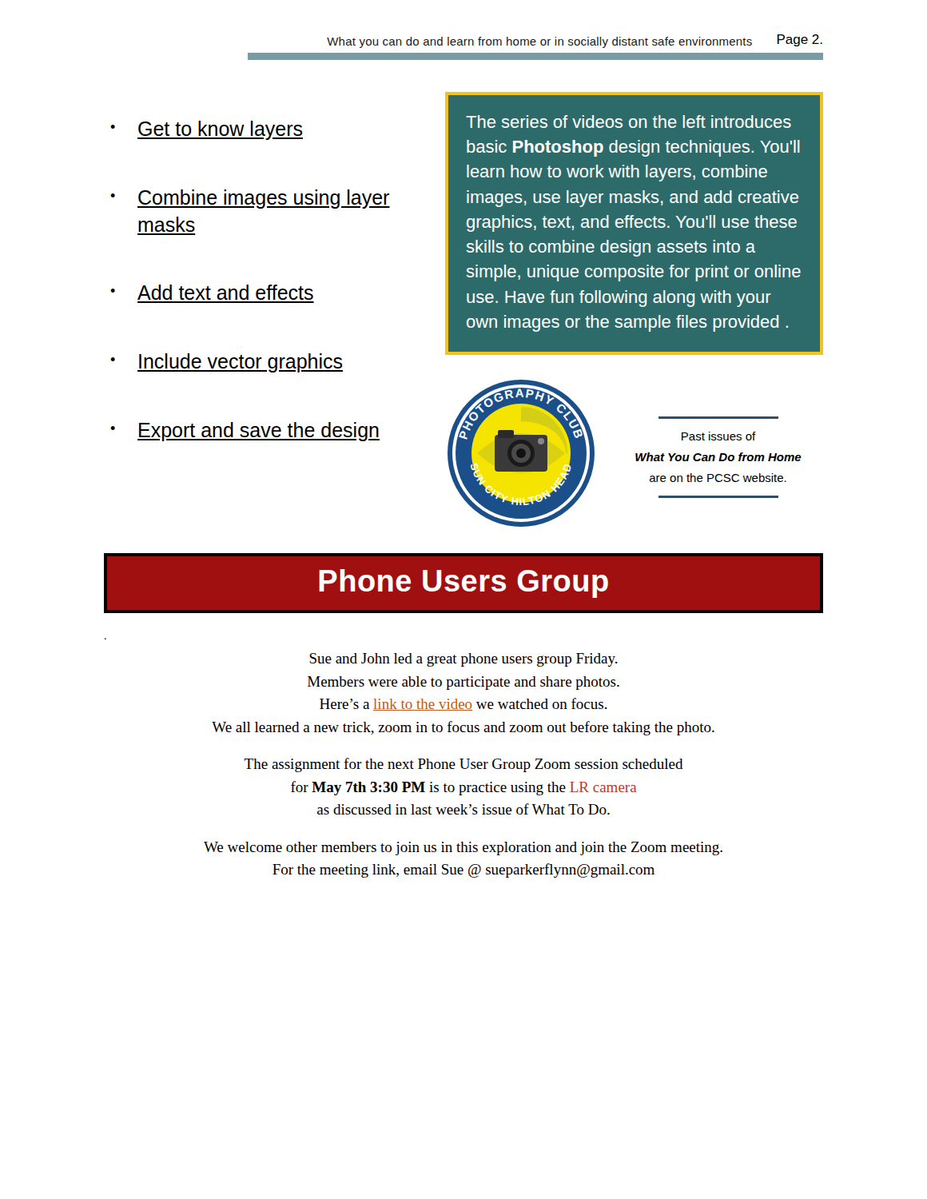What you can do and learn from home or in socially distant safe environments
Page 2.
Get to know layers
Combine images using layer masks
Add text and effects
Include vector graphics
Export and save the design
The series of videos on the left introduces basic Photoshop design techniques. You'll learn how to work with layers, combine images, use layer masks, and add creative graphics, text, and effects. You'll use these skills to combine design assets into a simple, unique composite for print or online use. Have fun following along with your own images or the sample files provided .
PHOTOGRAPHY CLUB SUN CITY HILTON HEAD
Past issues of What You Can Do from Home are on the PCSC website.
Phone Users Group
.
Sue and John led a great phone users group Friday.
Members were able to participate and share photos.
Here’s a link to the video we watched on focus.
We all learned a new trick, zoom in to focus and zoom out before taking the photo.
The assignment for the next Phone User Group Zoom session scheduled
for May 7th 3:30 PM is to practice using the LR camera
as discussed in last week’s issue of What To Do.
We welcome other members to join us in this exploration and join the Zoom meeting.
For the meeting link, email Sue @ sueparkerflynn@gmail.com